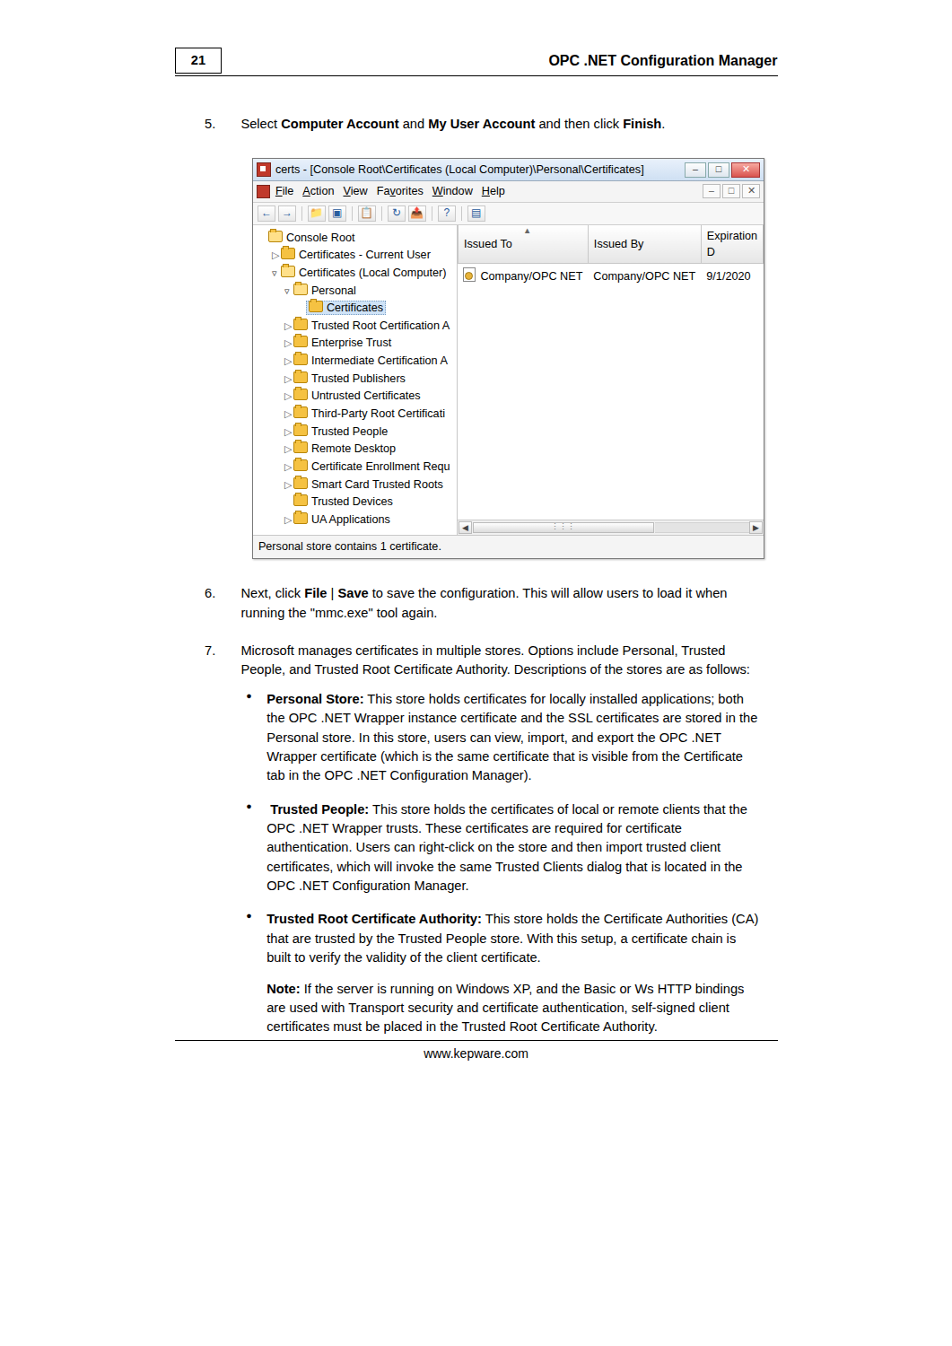21
OPC .NET Configuration Manager
5. Select Computer Account and My User Account and then click Finish.
certs - [Console Root\Certificates (Local Computer)\Personal\Certificates] –□✕
File Action View Favorites Window Help –□✕
← → 📁 ▣ 📋 ↻ 📤 ? ▤
Console Root
▷ Certificates - Current User
▿ Certificates (Local Computer)
▿ Personal
Certificates
▷ Trusted Root Certification A
▷ Enterprise Trust
▷ Intermediate Certification A
▷ Trusted Publishers
▷ Untrusted Certificates
▷ Third-Party Root Certificati
▷ Trusted People
▷ Remote Desktop
▷ Certificate Enrollment Requ
▷ Smart Card Trusted Roots
Trusted Devices
▷ UA Applications
| Issued To ▲ | Issued By | Expiration D |
| --- | --- | --- |
| Company/OPC NET | Company/OPC NET | 9/1/2020 |
◀ ⋮⋮⋮ ▶
Personal store contains 1 certificate.
6. Next, click File | Save to save the configuration. This will allow users to load it when running the "mmc.exe" tool again.
7. Microsoft manages certificates in multiple stores. Options include Personal, Trusted People, and Trusted Root Certificate Authority. Descriptions of the stores are as follows:
Personal Store: This store holds certificates for locally installed applications; both the OPC .NET Wrapper instance certificate and the SSL certificates are stored in the Personal store. In this store, users can view, import, and export the OPC .NET Wrapper certificate (which is the same certificate that is visible from the Certificate tab in the OPC .NET Configuration Manager).
Trusted People: This store holds the certificates of local or remote clients that the OPC .NET Wrapper trusts. These certificates are required for certificate authentication. Users can right-click on the store and then import trusted client certificates, which will invoke the same Trusted Clients dialog that is located in the OPC .NET Configuration Manager.
Trusted Root Certificate Authority: This store holds the Certificate Authorities (CA) that are trusted by the Trusted People store. With this setup, a certificate chain is built to verify the validity of the client certificate.
Note: If the server is running on Windows XP, and the Basic or Ws HTTP bindings are used with Transport security and certificate authentication, self-signed client certificates must be placed in the Trusted Root Certificate Authority.
www.kepware.com